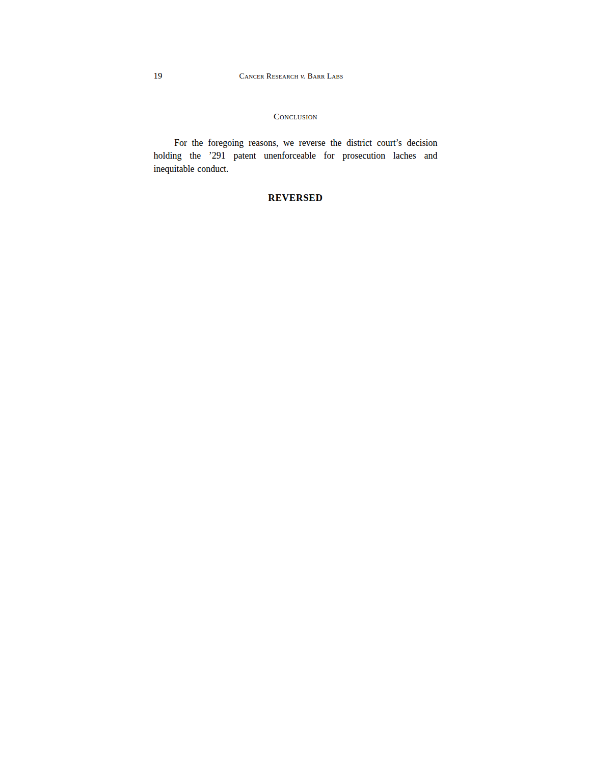19 Cancer Research v. Barr Labs
Conclusion
For the foregoing reasons, we reverse the district court’s decision holding the ’291 patent unenforceable for prosecution laches and inequitable conduct.
REVERSED